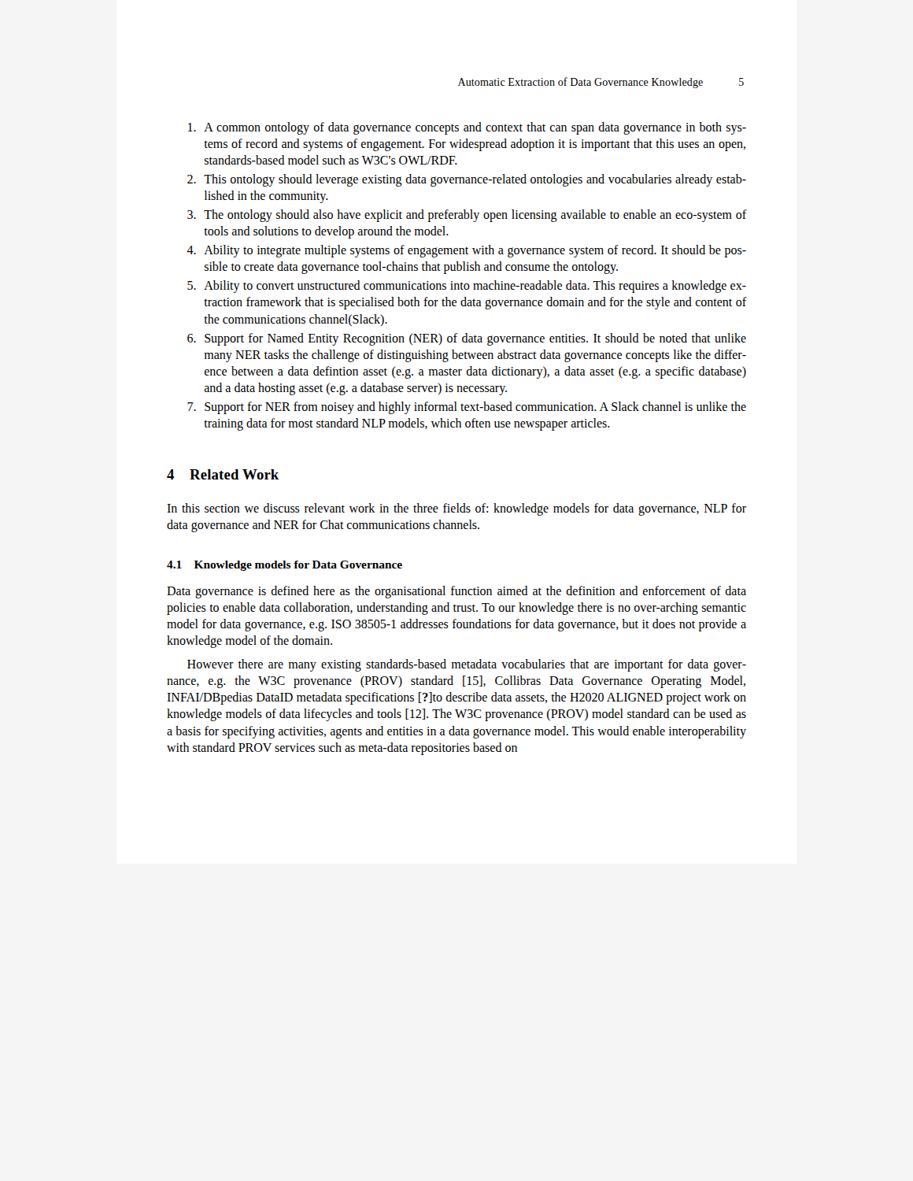Automatic Extraction of Data Governance Knowledge 5
A common ontology of data governance concepts and context that can span data governance in both systems of record and systems of engagement. For widespread adoption it is important that this uses an open, standards-based model such as W3C's OWL/RDF.
This ontology should leverage existing data governance-related ontologies and vocabularies already established in the community.
The ontology should also have explicit and preferably open licensing available to enable an eco-system of tools and solutions to develop around the model.
Ability to integrate multiple systems of engagement with a governance system of record. It should be possible to create data governance tool-chains that publish and consume the ontology.
Ability to convert unstructured communications into machine-readable data. This requires a knowledge extraction framework that is specialised both for the data governance domain and for the style and content of the communications channel(Slack).
Support for Named Entity Recognition (NER) of data governance entities. It should be noted that unlike many NER tasks the challenge of distinguishing between abstract data governance concepts like the difference between a data defintion asset (e.g. a master data dictionary), a data asset (e.g. a specific database) and a data hosting asset (e.g. a database server) is necessary.
Support for NER from noisey and highly informal text-based communication. A Slack channel is unlike the training data for most standard NLP models, which often use newspaper articles.
4 Related Work
In this section we discuss relevant work in the three fields of: knowledge models for data governance, NLP for data governance and NER for Chat communications channels.
4.1 Knowledge models for Data Governance
Data governance is defined here as the organisational function aimed at the definition and enforcement of data policies to enable data collaboration, understanding and trust. To our knowledge there is no over-arching semantic model for data governance, e.g. ISO 38505-1 addresses foundations for data governance, but it does not provide a knowledge model of the domain.
However there are many existing standards-based metadata vocabularies that are important for data governance, e.g. the W3C provenance (PROV) standard [15], Collibras Data Governance Operating Model, INFAI/DBpedias DataID metadata specifications [?]to describe data assets, the H2020 ALIGNED project work on knowledge models of data lifecycles and tools [12]. The W3C provenance (PROV) model standard can be used as a basis for specifying activities, agents and entities in a data governance model. This would enable interoperability with standard PROV services such as meta-data repositories based on